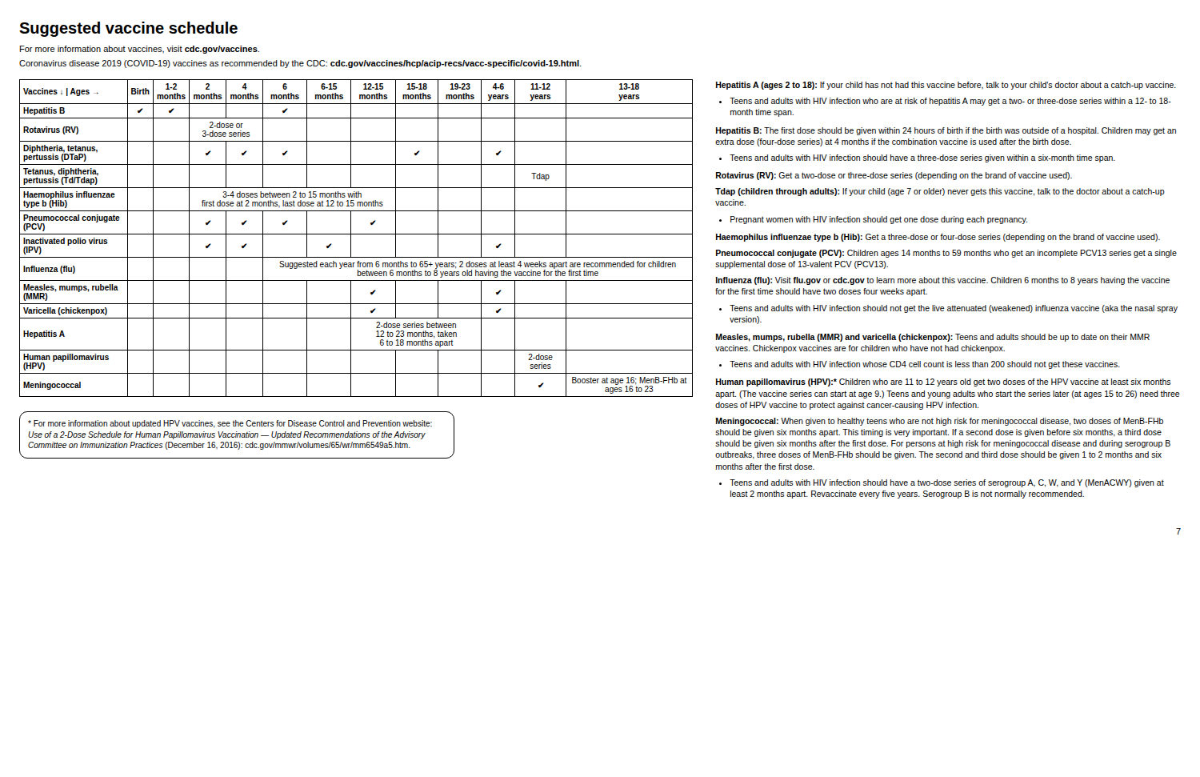Suggested vaccine schedule
For more information about vaccines, visit cdc.gov/vaccines.
Coronavirus disease 2019 (COVID-19) vaccines as recommended by the CDC: cdc.gov/vaccines/hcp/acip-recs/vacc-specific/covid-19.html.
| Vaccines ↓ / Ages → | Birth | 1-2 months | 2 months | 4 months | 6 months | 6-15 months | 12-15 months | 15-18 months | 19-23 months | 4-6 years | 11-12 years | 13-18 years |
| --- | --- | --- | --- | --- | --- | --- | --- | --- | --- | --- | --- | --- |
| Hepatitis B | ✔ | ✔ | | | ✔ | | | | | | | |
| Rotavirus (RV) | | | 2-dose or 3-dose series | | | | | | | | |
| Diphtheria, tetanus, pertussis (DTaP) | | | ✔ | ✔ | ✔ | | | ✔ | | ✔ | | |
| Tetanus, diphtheria, pertussis (Td/Tdap) | | | | | | | | | | | Tdap | |
| Haemophilus influenzae type b (Hib) | | | 3-4 doses between 2 to 15 months with first dose at 2 months, last dose at 12 to 15 months | | | | | |
| Pneumococcal conjugate (PCV) | | | ✔ | ✔ | ✔ | | ✔ | | | | | |
| Inactivated polio virus (IPV) | | | ✔ | ✔ | | ✔ | | | | ✔ | | |
| Influenza (flu) | | | | | Suggested each year from 6 months to 65+ years; 2 doses at least 4 weeks apart are recommended for children between 6 months to 8 years old having the vaccine for the first time |
| Measles, mumps, rubella (MMR) | | | | | | | ✔ | | | ✔ | | |
| Varicella (chickenpox) | | | | | | | ✔ | | | ✔ | | |
| Hepatitis A | | | | | | | 2-dose series between 12 to 23 months, taken 6 to 18 months apart | | | |
| Human papillomavirus (HPV) | | | | | | | | | | | 2-dose series | |
| Meningococcal | | | | | | | | | | | ✔ | Booster at age 16; MenB-FHb at ages 16 to 23 |
* For more information about updated HPV vaccines, see the Centers for Disease Control and Prevention website: Use of a 2-Dose Schedule for Human Papillomavirus Vaccination — Updated Recommendations of the Advisory Committee on Immunization Practices (December 16, 2016): cdc.gov/mmwr/volumes/65/wr/mm6549a5.htm.
Hepatitis A (ages 2 to 18): If your child has not had this vaccine before, talk to your child's doctor about a catch-up vaccine.
Teens and adults with HIV infection who are at risk of hepatitis A may get a two- or three-dose series within a 12- to 18-month time span.
Hepatitis B: The first dose should be given within 24 hours of birth if the birth was outside of a hospital. Children may get an extra dose (four-dose series) at 4 months if the combination vaccine is used after the birth dose.
Teens and adults with HIV infection should have a three-dose series given within a six-month time span.
Rotavirus (RV): Get a two-dose or three-dose series (depending on the brand of vaccine used).
Tdap (children through adults): If your child (age 7 or older) never gets this vaccine, talk to the doctor about a catch-up vaccine.
Pregnant women with HIV infection should get one dose during each pregnancy.
Haemophilus influenzae type b (Hib): Get a three-dose or four-dose series (depending on the brand of vaccine used).
Pneumococcal conjugate (PCV): Children ages 14 months to 59 months who get an incomplete PCV13 series get a single supplemental dose of 13-valent PCV (PCV13).
Influenza (flu): Visit flu.gov or cdc.gov to learn more about this vaccine. Children 6 months to 8 years having the vaccine for the first time should have two doses four weeks apart.
Teens and adults with HIV infection should not get the live attenuated (weakened) influenza vaccine (aka the nasal spray version).
Measles, mumps, rubella (MMR) and varicella (chickenpox): Teens and adults should be up to date on their MMR vaccines. Chickenpox vaccines are for children who have not had chickenpox.
Teens and adults with HIV infection whose CD4 cell count is less than 200 should not get these vaccines.
Human papillomavirus (HPV):* Children who are 11 to 12 years old get two doses of the HPV vaccine at least six months apart. (The vaccine series can start at age 9.) Teens and young adults who start the series later (at ages 15 to 26) need three doses of HPV vaccine to protect against cancer-causing HPV infection.
Meningococcal: When given to healthy teens who are not high risk for meningococcal disease, two doses of MenB-FHb should be given six months apart. This timing is very important. If a second dose is given before six months, a third dose should be given six months after the first dose. For persons at high risk for meningococcal disease and during serogroup B outbreaks, three doses of MenB-FHb should be given. The second and third dose should be given 1 to 2 months and six months after the first dose.
Teens and adults with HIV infection should have a two-dose series of serogroup A, C, W, and Y (MenACWY) given at least 2 months apart. Revaccinate every five years. Serogroup B is not normally recommended.
7